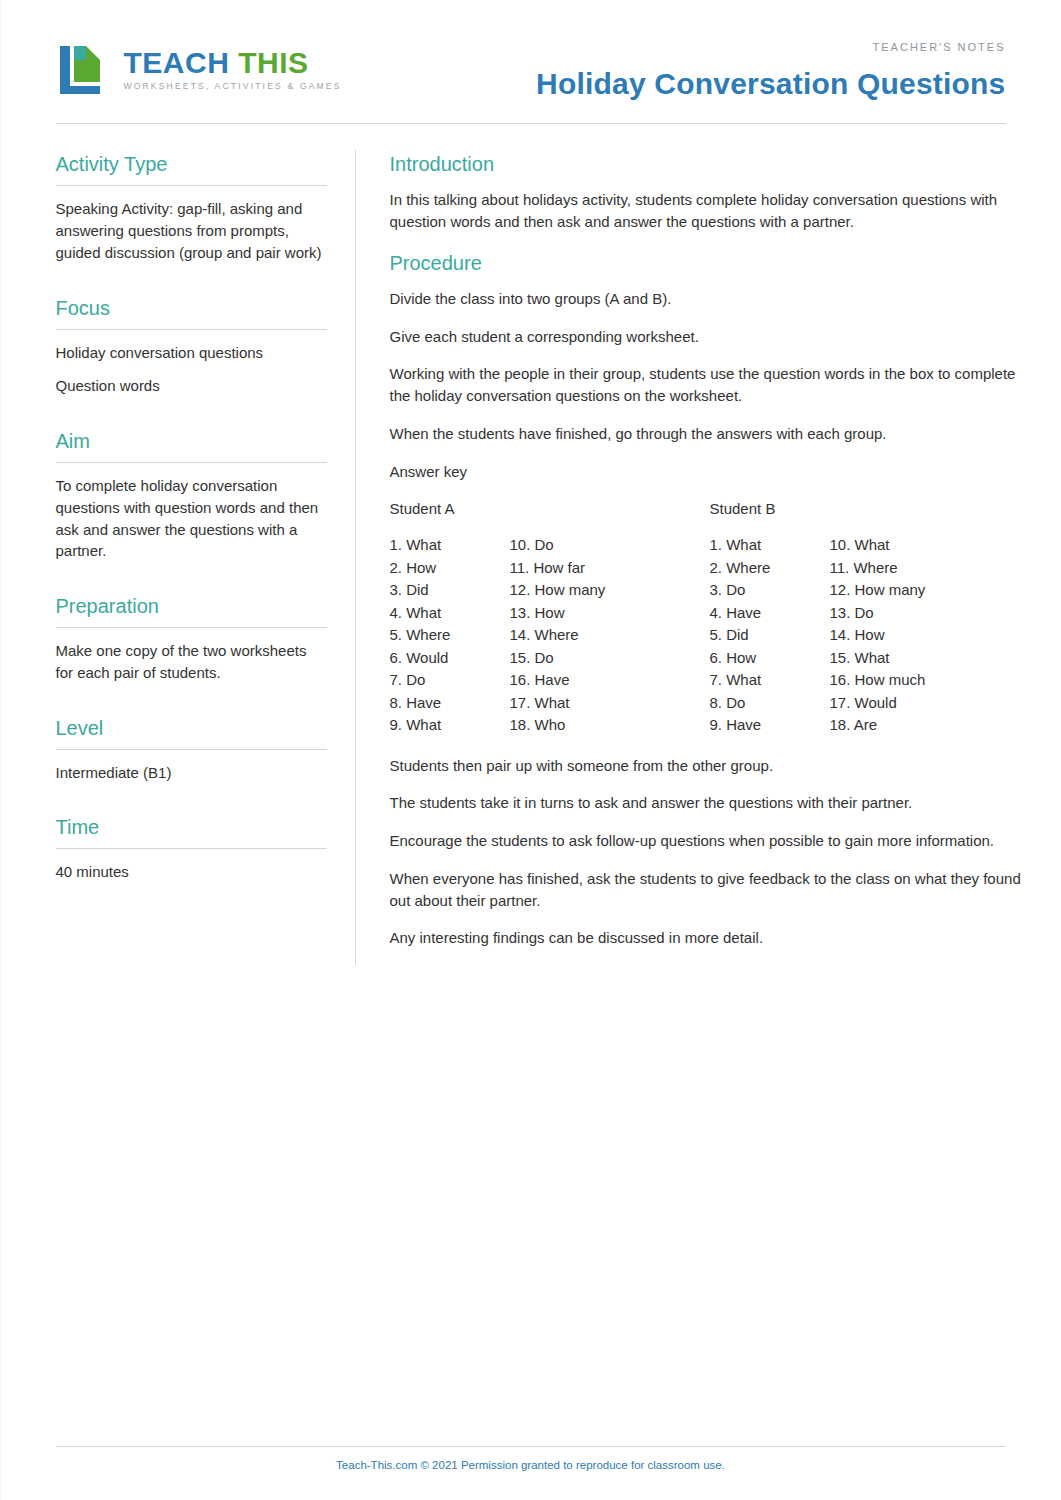TEACH THIS
Worksheets, Activities & Games
Teacher's Notes
Holiday Conversation Questions
Activity Type
Speaking Activity: gap-fill, asking and answering questions from prompts, guided discussion (group and pair work)
Focus
Holiday conversation questions
Question words
Aim
To complete holiday conversation questions with question words and then ask and answer the questions with a partner.
Preparation
Make one copy of the two worksheets for each pair of students.
Level
Intermediate (B1)
Time
40 minutes
Introduction
In this talking about holidays activity, students complete holiday conversation questions with question words and then ask and answer the questions with a partner.
Procedure
Divide the class into two groups (A and B).
Give each student a corresponding worksheet.
Working with the people in their group, students use the question words in the box to complete the holiday conversation questions on the worksheet.
When the students have finished, go through the answers with each group.
Answer key
Student A
1. What
2. How
3. Did
4. What
5. Where
6. Would
7. Do
8. Have
9. What
10. Do
11. How far
12. How many
13. How
14. Where
15. Do
16. Have
17. What
18. Who
Student B
1. What
2. Where
3. Do
4. Have
5. Did
6. How
7. What
8. Do
9. Have
10. What
11. Where
12. How many
13. Do
14. How
15. What
16. How much
17. Would
18. Are
Students then pair up with someone from the other group.
The students take it in turns to ask and answer the questions with their partner.
Encourage the students to ask follow-up questions when possible to gain more information.
When everyone has finished, ask the students to give feedback to the class on what they found out about their partner.
Any interesting findings can be discussed in more detail.
Teach-This.com © 2021 Permission granted to reproduce for classroom use.